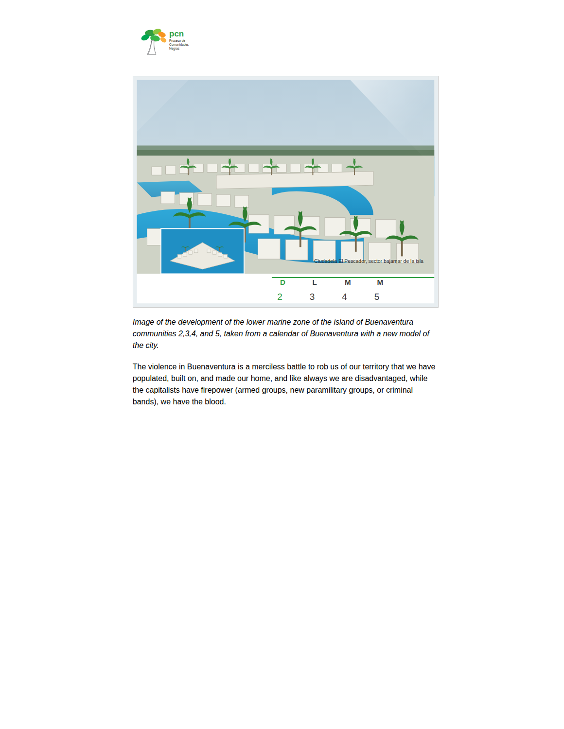pcn Proceso de Comunidades Negras
Ciudadela El Pescador, sector bajamar de la isla D L M M 2 3 4 5
Image of the development of the lower marine zone of the island of Buenaventura communities 2,3,4, and 5, taken from a calendar of Buenaventura with a new model of the city.
The violence in Buenaventura is a merciless battle to rob us of our territory that we have populated, built on, and made our home, and like always we are disadvantaged, while the capitalists have firepower (armed groups, new paramilitary groups, or criminal bands), we have the blood.